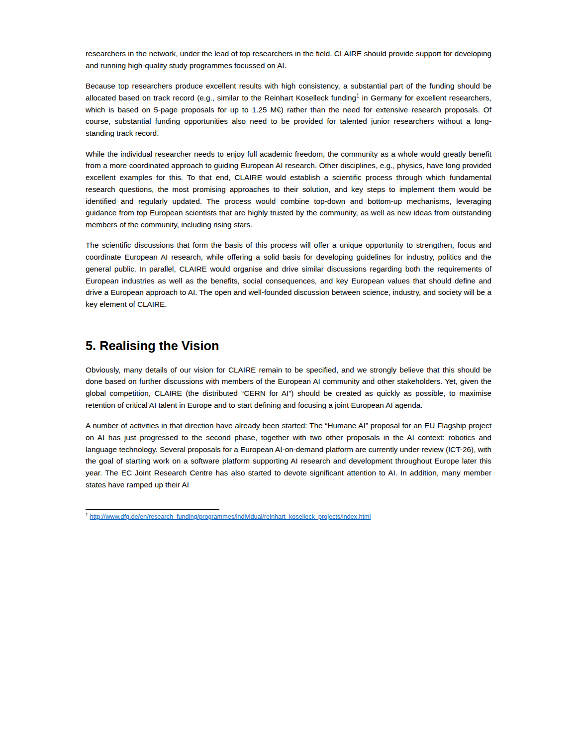researchers in the network, under the lead of top researchers in the field. CLAIRE should provide support for developing and running high-quality study programmes focussed on AI.
Because top researchers produce excellent results with high consistency, a substantial part of the funding should be allocated based on track record (e.g., similar to the Reinhart Koselleck funding1 in Germany for excellent researchers, which is based on 5-page proposals for up to 1.25 M€) rather than the need for extensive research proposals. Of course, substantial funding opportunities also need to be provided for talented junior researchers without a long-standing track record.
While the individual researcher needs to enjoy full academic freedom, the community as a whole would greatly benefit from a more coordinated approach to guiding European AI research. Other disciplines, e.g., physics, have long provided excellent examples for this. To that end, CLAIRE would establish a scientific process through which fundamental research questions, the most promising approaches to their solution, and key steps to implement them would be identified and regularly updated. The process would combine top-down and bottom-up mechanisms, leveraging guidance from top European scientists that are highly trusted by the community, as well as new ideas from outstanding members of the community, including rising stars.
The scientific discussions that form the basis of this process will offer a unique opportunity to strengthen, focus and coordinate European AI research, while offering a solid basis for developing guidelines for industry, politics and the general public. In parallel, CLAIRE would organise and drive similar discussions regarding both the requirements of European industries as well as the benefits, social consequences, and key European values that should define and drive a European approach to AI. The open and well-founded discussion between science, industry, and society will be a key element of CLAIRE.
5. Realising the Vision
Obviously, many details of our vision for CLAIRE remain to be specified, and we strongly believe that this should be done based on further discussions with members of the European AI community and other stakeholders. Yet, given the global competition, CLAIRE (the distributed “CERN for AI”) should be created as quickly as possible, to maximise retention of critical AI talent in Europe and to start defining and focusing a joint European AI agenda.
A number of activities in that direction have already been started: The “Humane AI” proposal for an EU Flagship project on AI has just progressed to the second phase, together with two other proposals in the AI context: robotics and language technology. Several proposals for a European AI-on-demand platform are currently under review (ICT-26), with the goal of starting work on a software platform supporting AI research and development throughout Europe later this year. The EC Joint Research Centre has also started to devote significant attention to AI. In addition, many member states have ramped up their AI
1 http://www.dfg.de/en/research_funding/programmes/individual/reinhart_koselleck_projects/index.html